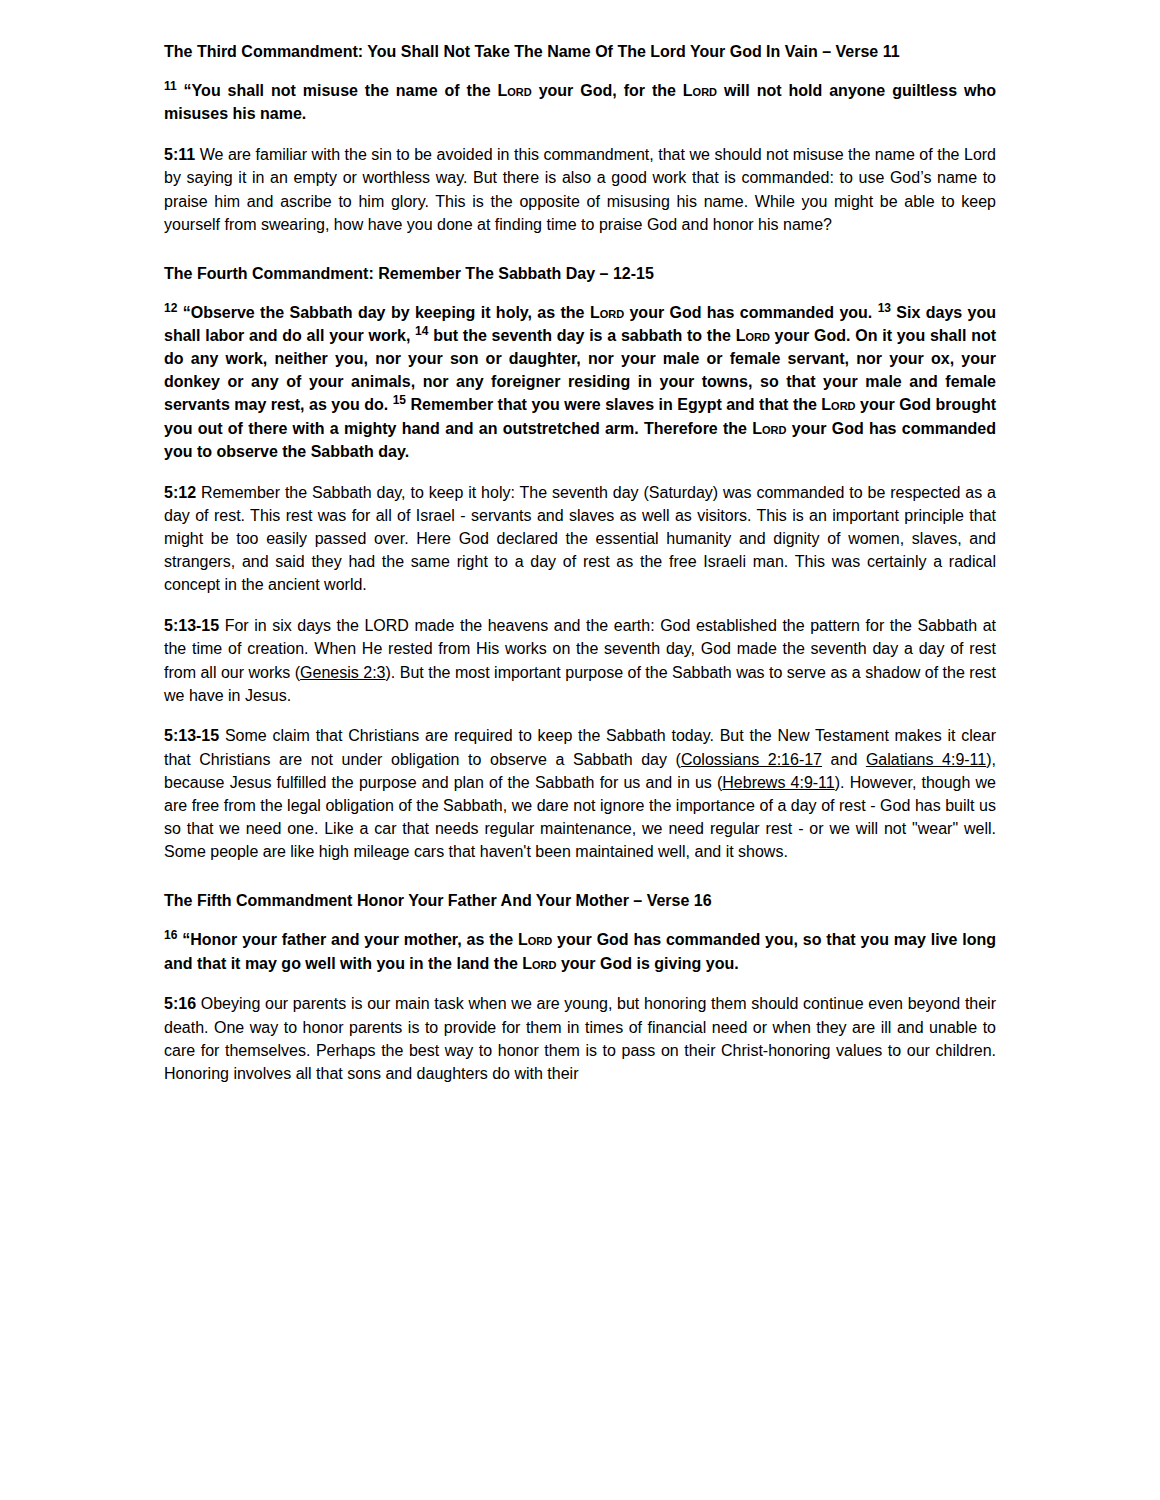The Third Commandment: You Shall Not Take The Name Of The Lord Your God In Vain – Verse 11
11 “You shall not misuse the name of the Lord your God, for the Lord will not hold anyone guiltless who misuses his name.
5:11 We are familiar with the sin to be avoided in this commandment, that we should not misuse the name of the Lord by saying it in an empty or worthless way. But there is also a good work that is commanded: to use God’s name to praise him and ascribe to him glory. This is the opposite of misusing his name. While you might be able to keep yourself from swearing, how have you done at finding time to praise God and honor his name?
The Fourth Commandment: Remember The Sabbath Day – 12-15
12 “Observe the Sabbath day by keeping it holy, as the Lord your God has commanded you. 13 Six days you shall labor and do all your work, 14 but the seventh day is a sabbath to the Lord your God. On it you shall not do any work, neither you, nor your son or daughter, nor your male or female servant, nor your ox, your donkey or any of your animals, nor any foreigner residing in your towns, so that your male and female servants may rest, as you do. 15 Remember that you were slaves in Egypt and that the Lord your God brought you out of there with a mighty hand and an outstretched arm. Therefore the Lord your God has commanded you to observe the Sabbath day.
5:12 Remember the Sabbath day, to keep it holy: The seventh day (Saturday) was commanded to be respected as a day of rest. This rest was for all of Israel - servants and slaves as well as visitors. This is an important principle that might be too easily passed over. Here God declared the essential humanity and dignity of women, slaves, and strangers, and said they had the same right to a day of rest as the free Israeli man. This was certainly a radical concept in the ancient world.
5:13-15 For in six days the LORD made the heavens and the earth: God established the pattern for the Sabbath at the time of creation. When He rested from His works on the seventh day, God made the seventh day a day of rest from all our works (Genesis 2:3). But the most important purpose of the Sabbath was to serve as a shadow of the rest we have in Jesus.
5:13-15 Some claim that Christians are required to keep the Sabbath today. But the New Testament makes it clear that Christians are not under obligation to observe a Sabbath day (Colossians 2:16-17 and Galatians 4:9-11), because Jesus fulfilled the purpose and plan of the Sabbath for us and in us (Hebrews 4:9-11). However, though we are free from the legal obligation of the Sabbath, we dare not ignore the importance of a day of rest - God has built us so that we need one. Like a car that needs regular maintenance, we need regular rest - or we will not "wear" well. Some people are like high mileage cars that haven't been maintained well, and it shows.
The Fifth Commandment Honor Your Father And Your Mother – Verse 16
16 “Honor your father and your mother, as the Lord your God has commanded you, so that you may live long and that it may go well with you in the land the Lord your God is giving you.
5:16 Obeying our parents is our main task when we are young, but honoring them should continue even beyond their death. One way to honor parents is to provide for them in times of financial need or when they are ill and unable to care for themselves. Perhaps the best way to honor them is to pass on their Christ-honoring values to our children. Honoring involves all that sons and daughters do with their